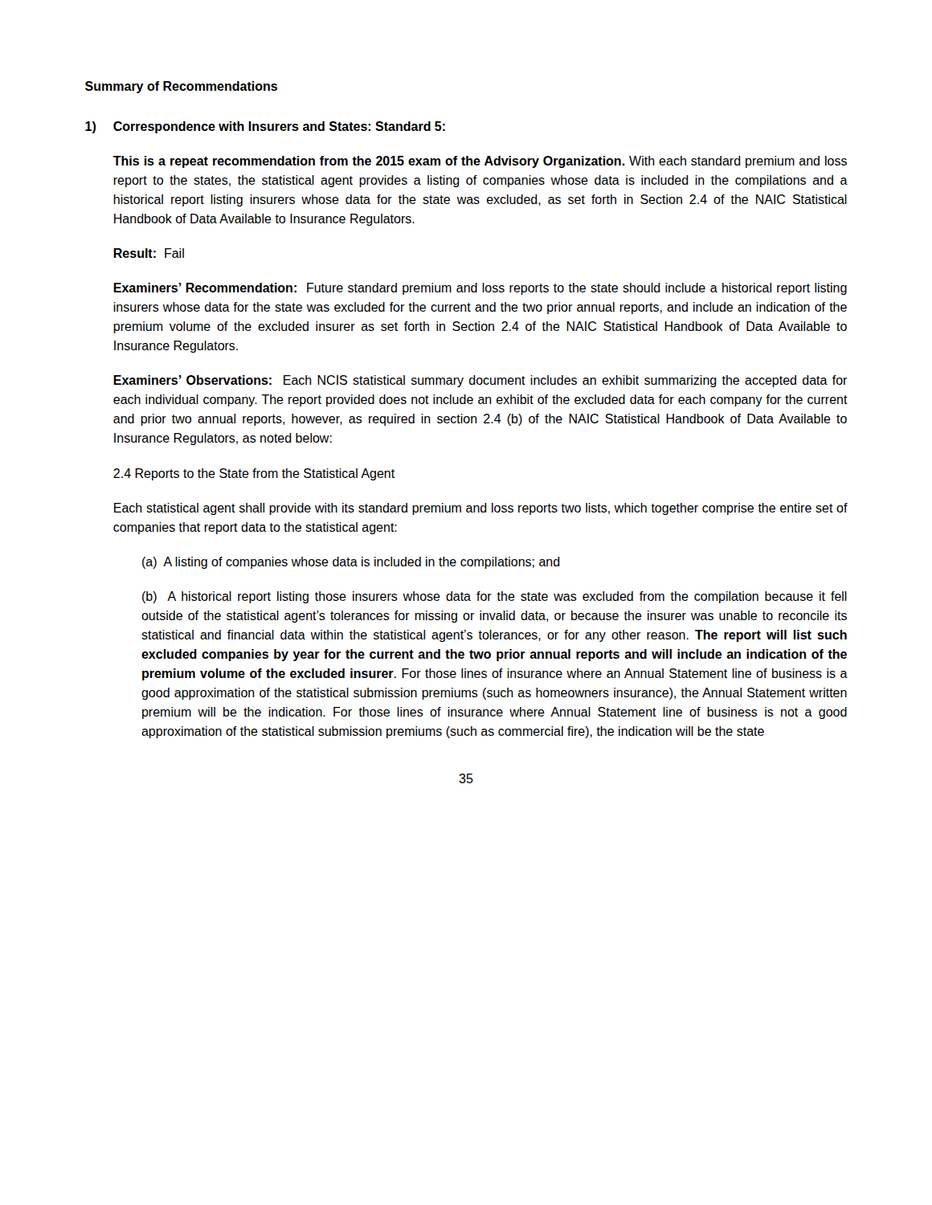Summary of Recommendations
1) Correspondence with Insurers and States: Standard 5:
This is a repeat recommendation from the 2015 exam of the Advisory Organization. With each standard premium and loss report to the states, the statistical agent provides a listing of companies whose data is included in the compilations and a historical report listing insurers whose data for the state was excluded, as set forth in Section 2.4 of the NAIC Statistical Handbook of Data Available to Insurance Regulators.
Result: Fail
Examiners’ Recommendation: Future standard premium and loss reports to the state should include a historical report listing insurers whose data for the state was excluded for the current and the two prior annual reports, and include an indication of the premium volume of the excluded insurer as set forth in Section 2.4 of the NAIC Statistical Handbook of Data Available to Insurance Regulators.
Examiners’ Observations: Each NCIS statistical summary document includes an exhibit summarizing the accepted data for each individual company. The report provided does not include an exhibit of the excluded data for each company for the current and prior two annual reports, however, as required in section 2.4 (b) of the NAIC Statistical Handbook of Data Available to Insurance Regulators, as noted below:
2.4 Reports to the State from the Statistical Agent
Each statistical agent shall provide with its standard premium and loss reports two lists, which together comprise the entire set of companies that report data to the statistical agent:
(a) A listing of companies whose data is included in the compilations; and
(b) A historical report listing those insurers whose data for the state was excluded from the compilation because it fell outside of the statistical agent’s tolerances for missing or invalid data, or because the insurer was unable to reconcile its statistical and financial data within the statistical agent’s tolerances, or for any other reason. The report will list such excluded companies by year for the current and the two prior annual reports and will include an indication of the premium volume of the excluded insurer. For those lines of insurance where an Annual Statement line of business is a good approximation of the statistical submission premiums (such as homeowners insurance), the Annual Statement written premium will be the indication. For those lines of insurance where Annual Statement line of business is not a good approximation of the statistical submission premiums (such as commercial fire), the indication will be the state
35